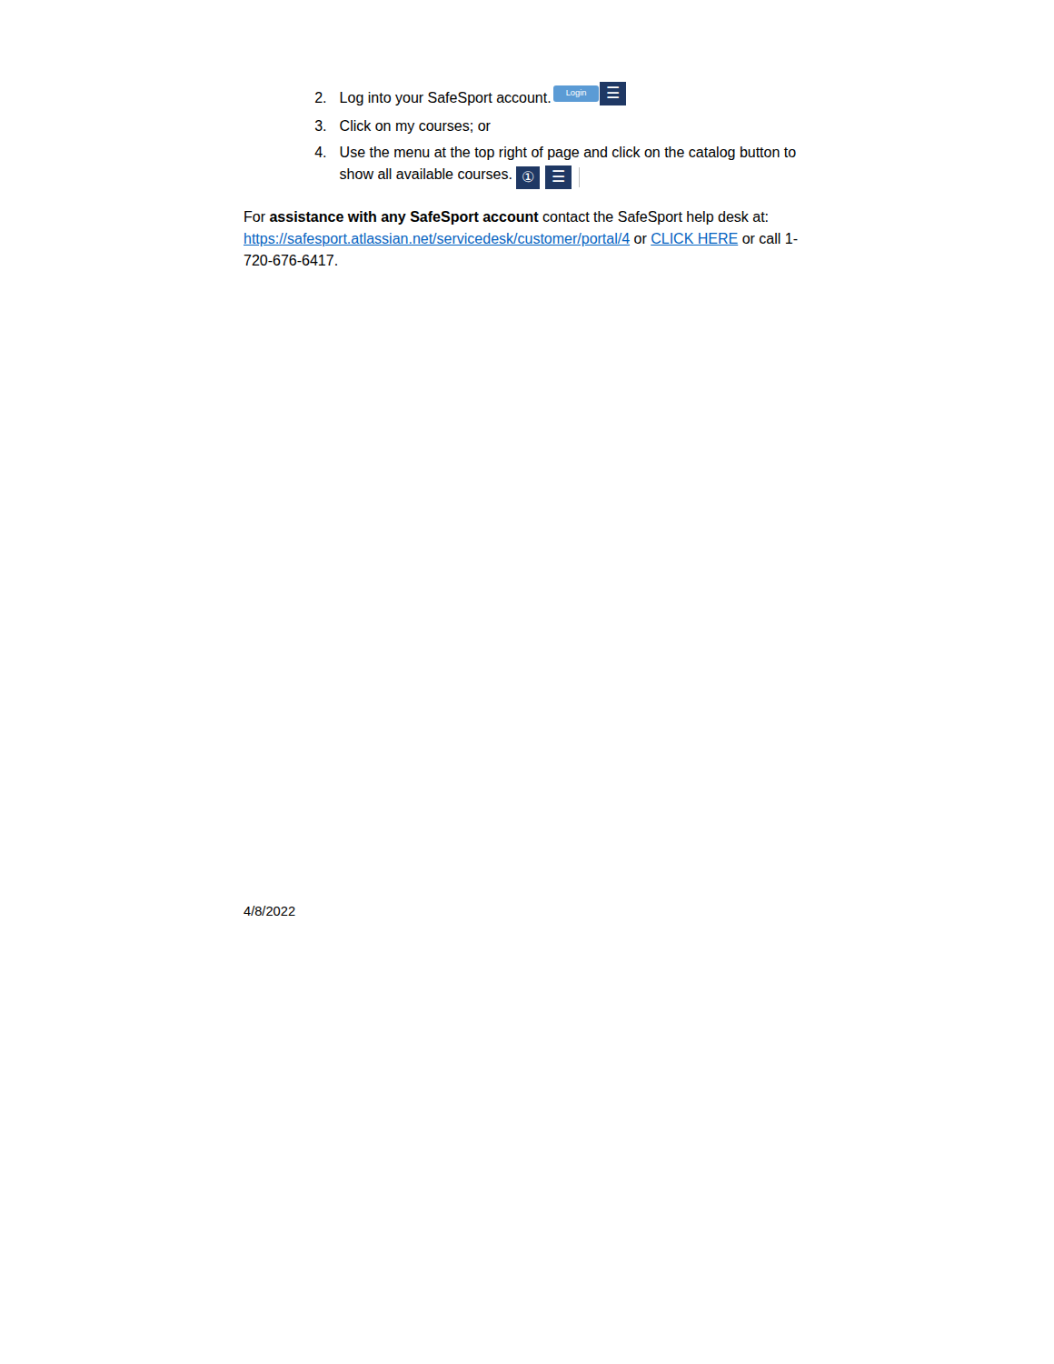Log into your SafeSport account.Login☰
Click on my courses; or
Use the menu at the top right of page and click on the catalog button to show all available courses.①☰
For assistance with any SafeSport account contact the SafeSport help desk at: https://safesport.atlassian.net/servicedesk/customer/portal/4 or CLICK HERE or call 1-720-676-6417.
4/8/2022